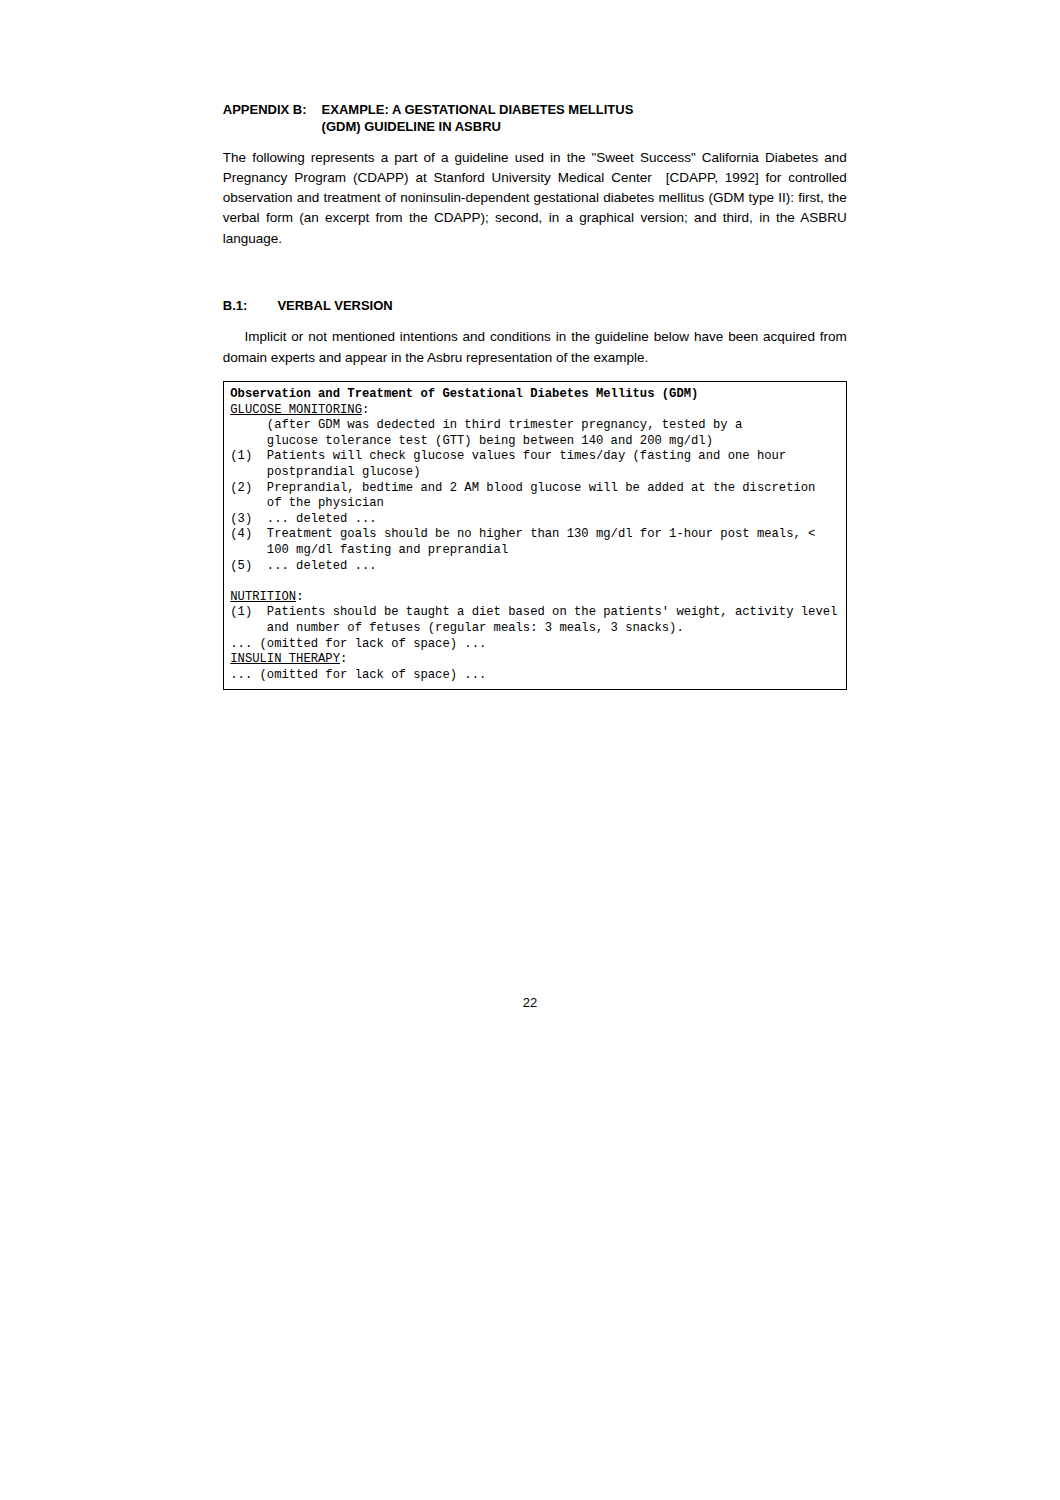APPENDIX B: EXAMPLE: A GESTATIONAL DIABETES MELLITUS
(GDM) GUIDELINE IN ASBRU
The following represents a part of a guideline used in the "Sweet Success" California Diabetes and Pregnancy Program (CDAPP) at Stanford University Medical Center [CDAPP, 1992] for controlled observation and treatment of noninsulin-dependent gestational diabetes mellitus (GDM type II): first, the verbal form (an excerpt from the CDAPP); second, in a graphical version; and third, in the ASBRU language.
B.1: VERBAL VERSION
Implicit or not mentioned intentions and conditions in the guideline below have been acquired from domain experts and appear in the Asbru representation of the example.
Observation and Treatment of Gestational Diabetes Mellitus (GDM)
GLUCOSE MONITORING:
     (after GDM was dedected in third trimester pregnancy, tested by a
     glucose tolerance test (GTT) being between 140 and 200 mg/dl)
(1)  Patients will check glucose values four times/day (fasting and one hour
     postprandial glucose)
(2)  Preprandial, bedtime and 2 AM blood glucose will be added at the discretion
     of the physician
(3)  ... deleted ...
(4)  Treatment goals should be no higher than 130 mg/dl for 1-hour post meals, <
     100 mg/dl fasting and preprandial
(5)  ... deleted ...

NUTRITION:
(1)  Patients should be taught a diet based on the patients' weight, activity level
     and number of fetuses (regular meals: 3 meals, 3 snacks).
... (omitted for lack of space) ...
INSULIN THERAPY:
... (omitted for lack of space) ...
22